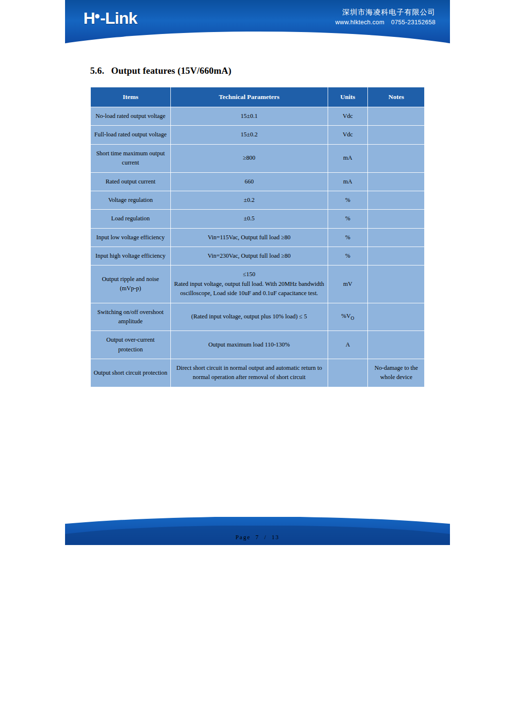H -Link
深圳市海凌科电子有限公司
www.hlktech.com0755-23152658
5.6. Output features (15V/660mA)
| Items | Technical Parameters | Units | Notes |
| --- | --- | --- | --- |
| No-load rated output voltage | 15±0.1 | Vdc | |
| Full-load rated output voltage | 15±0.2 | Vdc | |
| Short time maximum output current | ≥800 | mA | |
| Rated output current | 660 | mA | |
| Voltage regulation | ±0.2 | % | |
| Load regulation | ±0.5 | % | |
| Input low voltage efficiency | Vin=115Vac, Output full load ≥80 | % | |
| Input high voltage efficiency | Vin=230Vac, Output full load ≥80 | % | |
| Output ripple and noise (mVp-p) | ≤150 Rated input voltage, output full load. With 20MHz bandwidth oscilloscope, Load side 10uF and 0.1uF capacitance test. | mV | |
| Switching on/off overshoot amplitude | (Rated input voltage, output plus 10% load) ≤ 5 | %V O | |
| Output over-current protection | Output maximum load 110-130% | A | |
| Output short circuit protection | Direct short circuit in normal output and automatic return to normal operation after removal of short circuit | | No-damage to the whole device |
Page 7 / 13